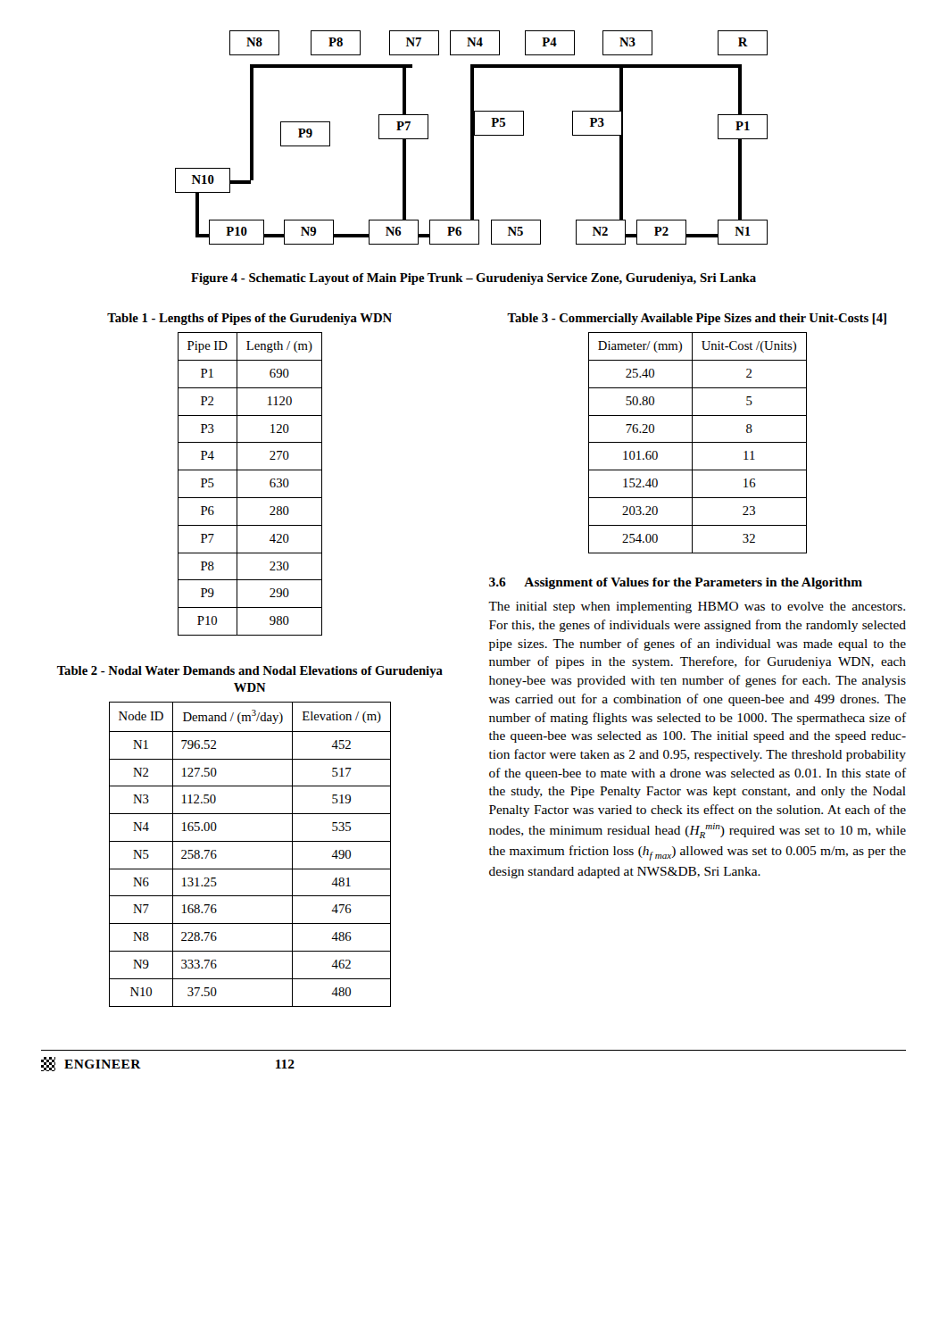N8
P8
N7
N4
P4
N3
R
P9
P7
P5
P3
P1
N10
P10
N9
N6
P6
N5
N2
P2
N1
Figure 4 - Schematic Layout of Main Pipe Trunk – Gurudeniya Service Zone, Gurudeniya, Sri Lanka
Table 1 - Lengths of Pipes of the Gurudeniya WDN
| Pipe ID | Length / (m) |
| --- | --- |
| P1 | 690 |
| P2 | 1120 |
| P3 | 120 |
| P4 | 270 |
| P5 | 630 |
| P6 | 280 |
| P7 | 420 |
| P8 | 230 |
| P9 | 290 |
| P10 | 980 |
Table 2 - Nodal Water Demands and Nodal Elevations of Gurudeniya WDN
| Node ID | Demand / (m 3 /day) | Elevation / (m) |
| --- | --- | --- |
| N1 | 796.52 | 452 |
| N2 | 127.50 | 517 |
| N3 | 112.50 | 519 |
| N4 | 165.00 | 535 |
| N5 | 258.76 | 490 |
| N6 | 131.25 | 481 |
| N7 | 168.76 | 476 |
| N8 | 228.76 | 486 |
| N9 | 333.76 | 462 |
| N10 | 37.50 | 480 |
Table 3 - Commercially Available Pipe Sizes and their Unit-Costs [4]
| Diameter/ (mm) | Unit-Cost /(Units) |
| --- | --- |
| 25.40 | 2 |
| 50.80 | 5 |
| 76.20 | 8 |
| 101.60 | 11 |
| 152.40 | 16 |
| 203.20 | 23 |
| 254.00 | 32 |
3.6 Assignment of Values for the Parameters in the Algorithm
The initial step when implementing HBMO was to evolve the ancestors. For this, the genes of individuals were assigned from the randomly selected pipe sizes. The number of genes of an individual was made equal to the number of pipes in the system. Therefore, for Gurudeniya WDN, each honey-bee was provided with ten number of genes for each. The analysis was carried out for a combination of one queen-bee and 499 drones. The number of mating flights was selected to be 1000. The spermatheca size of the queen-bee was selected as 100. The initial speed and the speed reduction factor were taken as 2 and 0.95, respectively. The threshold probability of the queen-bee to mate with a drone was selected as 0.01. In this state of the study, the Pipe Penalty Factor was kept constant, and only the Nodal Penalty Factor was varied to check its effect on the solution. At each of the nodes, the minimum residual head (HRmin) required was set to 10 m, while the maximum friction loss (hf max) allowed was set to 0.005 m/m, as per the design standard adapted at NWS&DB, Sri Lanka.
ENGINEER 112